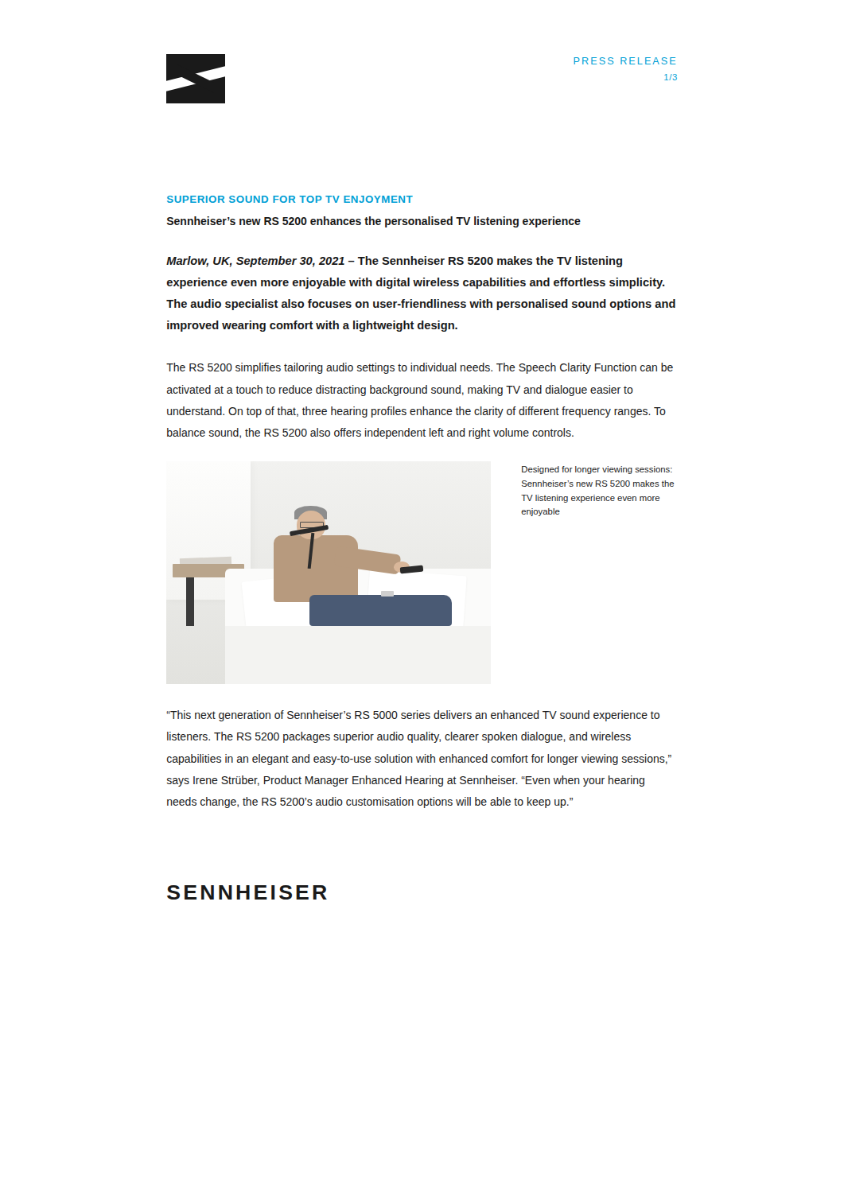PRESS RELEASE
1/3
Superior sound for top TV enjoyment
Sennheiser’s new RS 5200 enhances the personalised TV listening experience
Marlow, UK, September 30, 2021 – The Sennheiser RS 5200 makes the TV listening experience even more enjoyable with digital wireless capabilities and effortless simplicity. The audio specialist also focuses on user-friendliness with personalised sound options and improved wearing comfort with a lightweight design.
The RS 5200 simplifies tailoring audio settings to individual needs. The Speech Clarity Function can be activated at a touch to reduce distracting background sound, making TV and dialogue easier to understand. On top of that, three hearing profiles enhance the clarity of different frequency ranges. To balance sound, the RS 5200 also offers independent left and right volume controls.
Designed for longer viewing sessions: Sennheiser’s new RS 5200 makes the TV listening experience even more enjoyable
“This next generation of Sennheiser’s RS 5000 series delivers an enhanced TV sound experience to listeners. The RS 5200 packages superior audio quality, clearer spoken dialogue, and wireless capabilities in an elegant and easy-to-use solution with enhanced comfort for longer viewing sessions,” says Irene Strüber, Product Manager Enhanced Hearing at Sennheiser. “Even when your hearing needs change, the RS 5200’s audio customisation options will be able to keep up.”
SENNHEISER